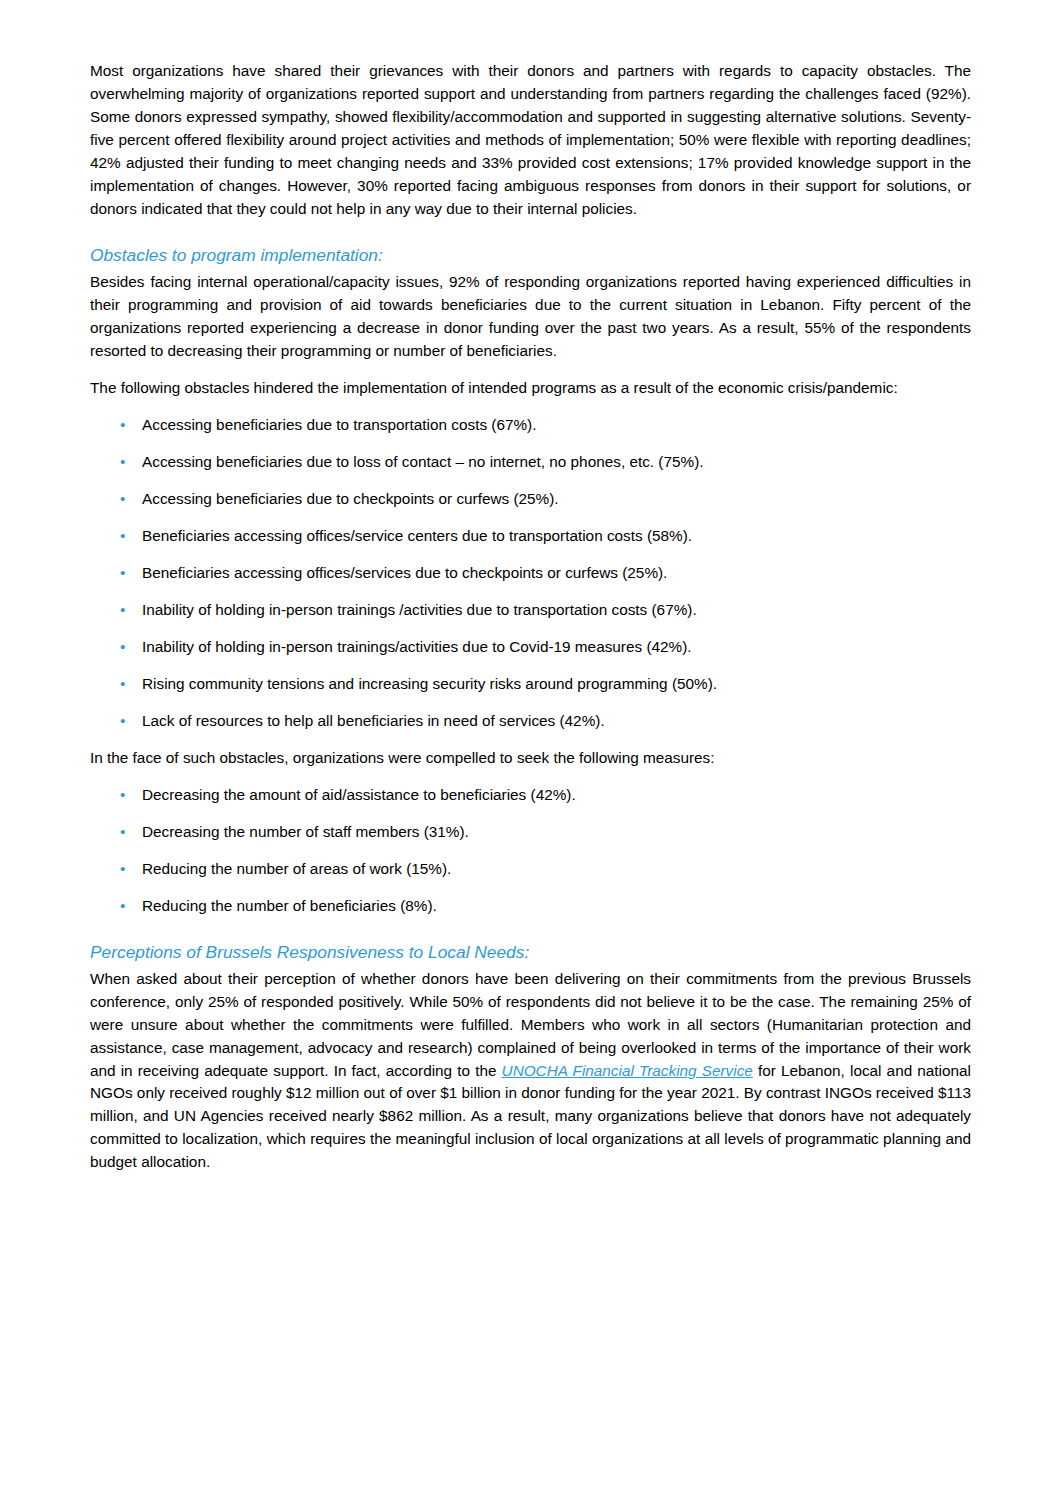Most organizations have shared their grievances with their donors and partners with regards to capacity obstacles. The overwhelming majority of organizations reported support and understanding from partners regarding the challenges faced (92%). Some donors expressed sympathy, showed flexibility/accommodation and supported in suggesting alternative solutions. Seventy-five percent offered flexibility around project activities and methods of implementation; 50% were flexible with reporting deadlines; 42% adjusted their funding to meet changing needs and 33% provided cost extensions; 17% provided knowledge support in the implementation of changes. However, 30% reported facing ambiguous responses from donors in their support for solutions, or donors indicated that they could not help in any way due to their internal policies.
Obstacles to program implementation:
Besides facing internal operational/capacity issues, 92% of responding organizations reported having experienced difficulties in their programming and provision of aid towards beneficiaries due to the current situation in Lebanon. Fifty percent of the organizations reported experiencing a decrease in donor funding over the past two years. As a result, 55% of the respondents resorted to decreasing their programming or number of beneficiaries.
The following obstacles hindered the implementation of intended programs as a result of the economic crisis/pandemic:
Accessing beneficiaries due to transportation costs (67%).
Accessing beneficiaries due to loss of contact – no internet, no phones, etc. (75%).
Accessing beneficiaries due to checkpoints or curfews (25%).
Beneficiaries accessing offices/service centers due to transportation costs (58%).
Beneficiaries accessing offices/services due to checkpoints or curfews (25%).
Inability of holding in-person trainings /activities due to transportation costs (67%).
Inability of holding in-person trainings/activities due to Covid-19 measures (42%).
Rising community tensions and increasing security risks around programming (50%).
Lack of resources to help all beneficiaries in need of services (42%).
In the face of such obstacles, organizations were compelled to seek the following measures:
Decreasing the amount of aid/assistance to beneficiaries (42%).
Decreasing the number of staff members (31%).
Reducing the number of areas of work (15%).
Reducing the number of beneficiaries (8%).
Perceptions of Brussels Responsiveness to Local Needs:
When asked about their perception of whether donors have been delivering on their commitments from the previous Brussels conference, only 25% of responded positively. While 50% of respondents did not believe it to be the case. The remaining 25% of were unsure about whether the commitments were fulfilled. Members who work in all sectors (Humanitarian protection and assistance, case management, advocacy and research) complained of being overlooked in terms of the importance of their work and in receiving adequate support. In fact, according to the UNOCHA Financial Tracking Service for Lebanon, local and national NGOs only received roughly $12 million out of over $1 billion in donor funding for the year 2021. By contrast INGOs received $113 million, and UN Agencies received nearly $862 million. As a result, many organizations believe that donors have not adequately committed to localization, which requires the meaningful inclusion of local organizations at all levels of programmatic planning and budget allocation.